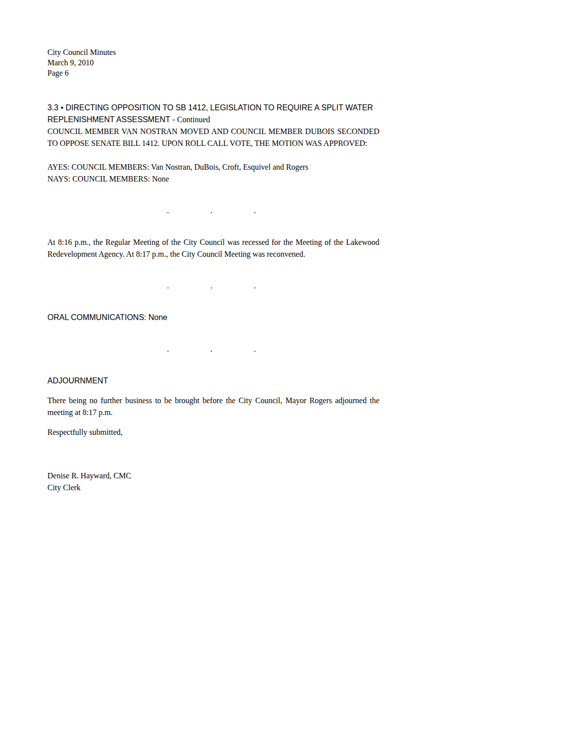City Council Minutes
March 9, 2010
Page 6
3.3 • DIRECTING OPPOSITION TO SB 1412, LEGISLATION TO REQUIRE A SPLIT WATER REPLENISHMENT ASSESSMENT - Continued
Council Member Van Nostran moved and Council Member DuBois seconded to oppose Senate Bill 1412. Upon roll call vote, the motion was approved:
AYES: COUNCIL MEMBERS: Van Nostran, DuBois, Croft, Esquivel and Rogers
NAYS: COUNCIL MEMBERS: None
. . .
At 8:16 p.m., the Regular Meeting of the City Council was recessed for the Meeting of the Lakewood Redevelopment Agency. At 8:17 p.m., the City Council Meeting was reconvened.
. . .
ORAL COMMUNICATIONS: None
. . .
ADJOURNMENT
There being no further business to be brought before the City Council, Mayor Rogers adjourned the meeting at 8:17 p.m.
Respectfully submitted,
Denise R. Hayward, CMC
City Clerk